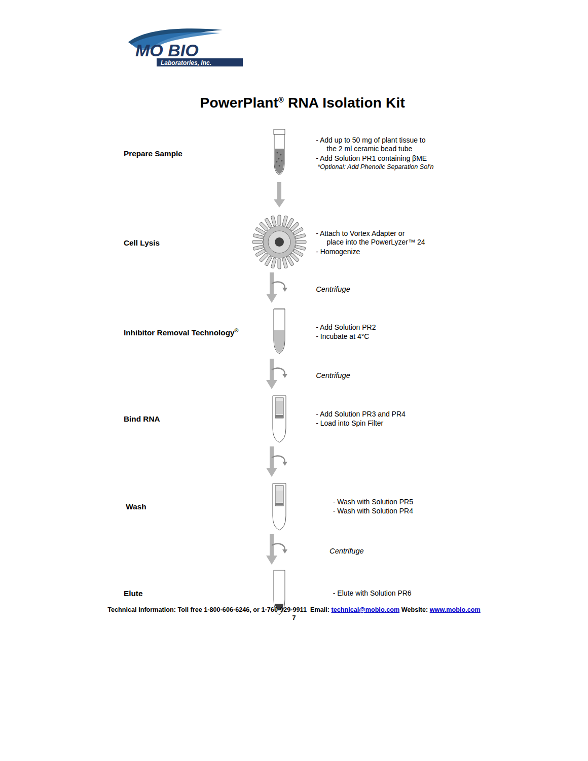MO BIO Laboratories, Inc.
PowerPlant® RNA Isolation Kit
| Prepare Sample | | - Add up to 50 mg of plant tissue to the 2 ml ceramic bead tube - Add Solution PR1 containing βME *Optional: Add Phenolic Separation Sol'n |
| Cell Lysis | | - Attach to Vortex Adapter or place into the PowerLyzer™ 24 - Homogenize |
| | | Centrifuge |
| Inhibitor Removal Technology ® | | - Add Solution PR2 - Incubate at 4°C |
| | | Centrifuge |
| Bind RNA | | - Add Solution PR3 and PR4 - Load into Spin Filter |
| Wash | | - Wash with Solution PR5 - Wash with Solution PR4 |
| | | Centrifuge |
| Elute | | - Elute with Solution PR6 |
Technical Information: Toll free 1-800-606-6246, or 1-760-929-9911 Email: technical@mobio.com Website: www.mobio.com
7